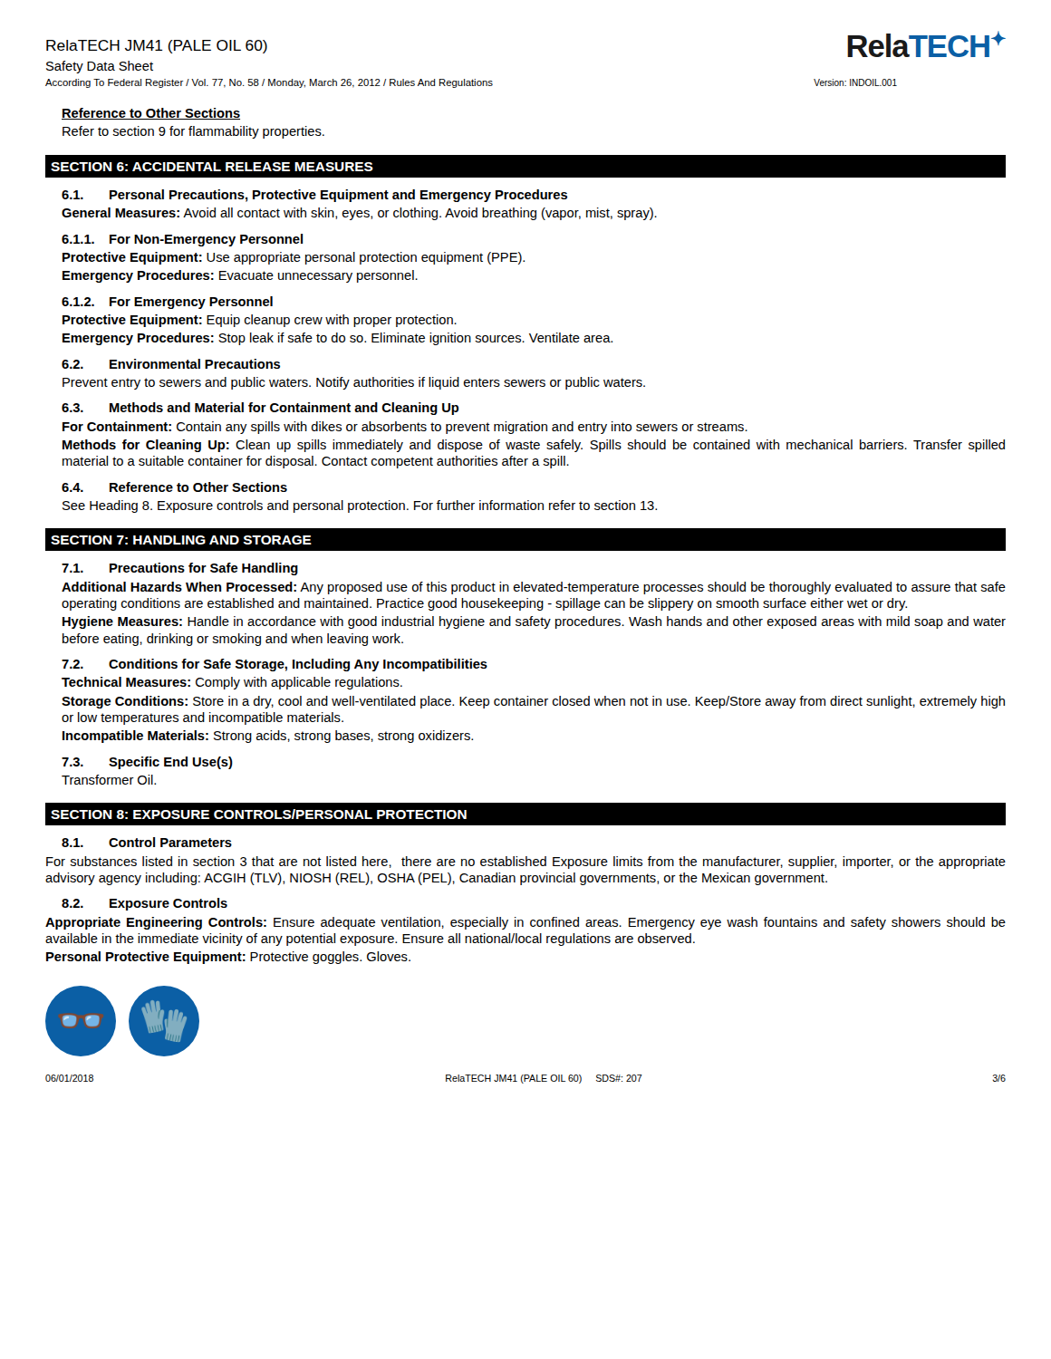Rela TECH✦
RelaTECH JM41 (PALE OIL 60)
Safety Data Sheet
According To Federal Register / Vol. 77, No. 58 / Monday, March 26, 2012 / Rules And Regulations
Version: INDOIL.001
Reference to Other Sections
Refer to section 9 for flammability properties.
SECTION 6: ACCIDENTAL RELEASE MEASURES
6.1. Personal Precautions, Protective Equipment and Emergency Procedures
General Measures: Avoid all contact with skin, eyes, or clothing. Avoid breathing (vapor, mist, spray).
6.1.1. For Non-Emergency Personnel
Protective Equipment: Use appropriate personal protection equipment (PPE).
Emergency Procedures: Evacuate unnecessary personnel.
6.1.2. For Emergency Personnel
Protective Equipment: Equip cleanup crew with proper protection.
Emergency Procedures: Stop leak if safe to do so. Eliminate ignition sources. Ventilate area.
6.2. Environmental Precautions
Prevent entry to sewers and public waters. Notify authorities if liquid enters sewers or public waters.
6.3. Methods and Material for Containment and Cleaning Up
For Containment: Contain any spills with dikes or absorbents to prevent migration and entry into sewers or streams.
Methods for Cleaning Up: Clean up spills immediately and dispose of waste safely. Spills should be contained with mechanical barriers. Transfer spilled material to a suitable container for disposal. Contact competent authorities after a spill.
6.4. Reference to Other Sections
See Heading 8. Exposure controls and personal protection. For further information refer to section 13.
SECTION 7: HANDLING AND STORAGE
7.1. Precautions for Safe Handling
Additional Hazards When Processed: Any proposed use of this product in elevated-temperature processes should be thoroughly evaluated to assure that safe operating conditions are established and maintained. Practice good housekeeping - spillage can be slippery on smooth surface either wet or dry.
Hygiene Measures: Handle in accordance with good industrial hygiene and safety procedures. Wash hands and other exposed areas with mild soap and water before eating, drinking or smoking and when leaving work.
7.2. Conditions for Safe Storage, Including Any Incompatibilities
Technical Measures: Comply with applicable regulations.
Storage Conditions: Store in a dry, cool and well-ventilated place. Keep container closed when not in use. Keep/Store away from direct sunlight, extremely high or low temperatures and incompatible materials.
Incompatible Materials: Strong acids, strong bases, strong oxidizers.
7.3. Specific End Use(s)
Transformer Oil.
SECTION 8: EXPOSURE CONTROLS/PERSONAL PROTECTION
8.1. Control Parameters
For substances listed in section 3 that are not listed here, there are no established Exposure limits from the manufacturer, supplier, importer, or the appropriate advisory agency including: ACGIH (TLV), NIOSH (REL), OSHA (PEL), Canadian provincial governments, or the Mexican government.
8.2. Exposure Controls
Appropriate Engineering Controls: Ensure adequate ventilation, especially in confined areas. Emergency eye wash fountains and safety showers should be available in the immediate vicinity of any potential exposure. Ensure all national/local regulations are observed.
Personal Protective Equipment: Protective goggles. Gloves.
👓
🧤
06/01/2018
RelaTECH JM41 (PALE OIL 60) SDS#: 207
3/6